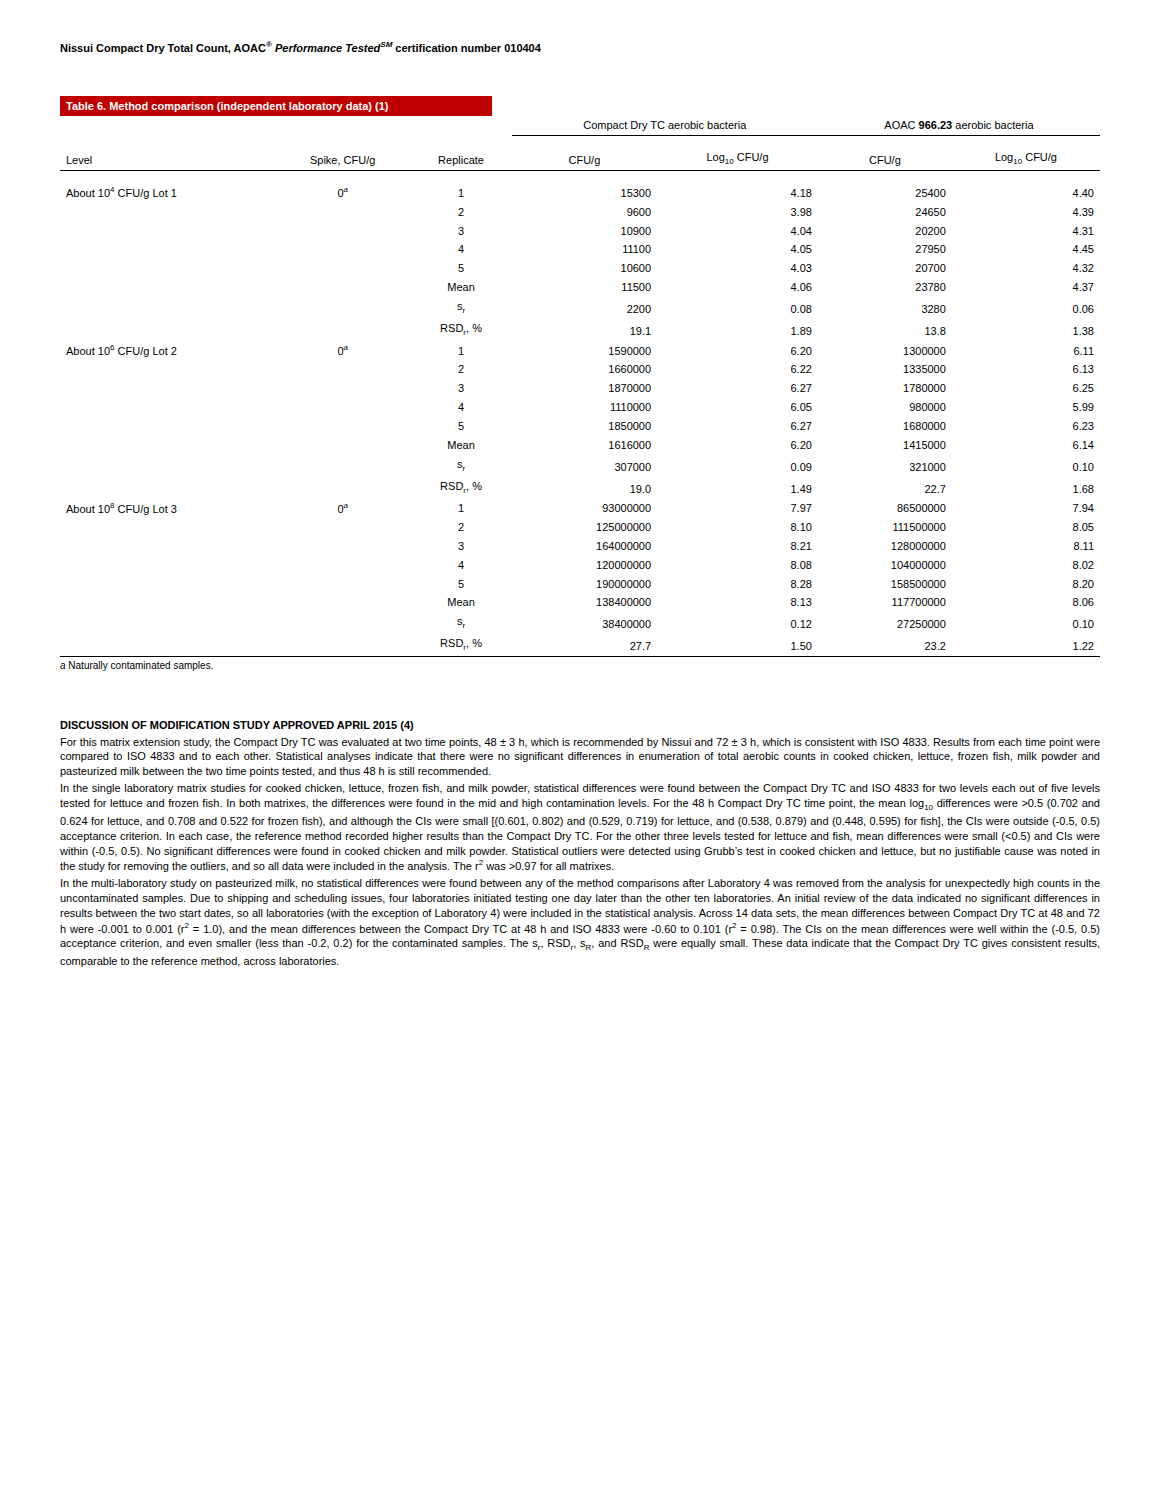Nissui Compact Dry Total Count, AOAC® Performance TestedSM certification number 010404
Table 6. Method comparison (independent laboratory data) (1)
| | Compact Dry TC aerobic bacteria | AOAC 966.23 aerobic bacteria |
| Level | Spike, CFU/g | Replicate | CFU/g | Log 10 CFU/g | CFU/g | Log 10 CFU/g |
| About 10 4 CFU/g Lot 1 | 0 a | 1 | 15300 | 4.18 | 25400 | 4.40 |
| | | 2 | 9600 | 3.98 | 24650 | 4.39 |
| | | 3 | 10900 | 4.04 | 20200 | 4.31 |
| | | 4 | 11100 | 4.05 | 27950 | 4.45 |
| | | 5 | 10600 | 4.03 | 20700 | 4.32 |
| | | Mean | 11500 | 4.06 | 23780 | 4.37 |
| | | s r | 2200 | 0.08 | 3280 | 0.06 |
| | | RSD r , % | 19.1 | 1.89 | 13.8 | 1.38 |
| About 10 6 CFU/g Lot 2 | 0 a | 1 | 1590000 | 6.20 | 1300000 | 6.11 |
| | | 2 | 1660000 | 6.22 | 1335000 | 6.13 |
| | | 3 | 1870000 | 6.27 | 1780000 | 6.25 |
| | | 4 | 1110000 | 6.05 | 980000 | 5.99 |
| | | 5 | 1850000 | 6.27 | 1680000 | 6.23 |
| | | Mean | 1616000 | 6.20 | 1415000 | 6.14 |
| | | s r | 307000 | 0.09 | 321000 | 0.10 |
| | | RSD r , % | 19.0 | 1.49 | 22.7 | 1.68 |
| About 10 8 CFU/g Lot 3 | 0 a | 1 | 93000000 | 7.97 | 86500000 | 7.94 |
| | | 2 | 125000000 | 8.10 | 111500000 | 8.05 |
| | | 3 | 164000000 | 8.21 | 128000000 | 8.11 |
| | | 4 | 120000000 | 8.08 | 104000000 | 8.02 |
| | | 5 | 190000000 | 8.28 | 158500000 | 8.20 |
| | | Mean | 138400000 | 8.13 | 117700000 | 8.06 |
| | | s r | 38400000 | 0.12 | 27250000 | 0.10 |
| | | RSD r , % | 27.7 | 1.50 | 23.2 | 1.22 |
a Naturally contaminated samples.
DISCUSSION OF MODIFICATION STUDY APPROVED APRIL 2015 (4)
For this matrix extension study, the Compact Dry TC was evaluated at two time points, 48 ± 3 h, which is recommended by Nissui and 72 ± 3 h, which is consistent with ISO 4833. Results from each time point were compared to ISO 4833 and to each other. Statistical analyses indicate that there were no significant differences in enumeration of total aerobic counts in cooked chicken, lettuce, frozen fish, milk powder and pasteurized milk between the two time points tested, and thus 48 h is still recommended.
In the single laboratory matrix studies for cooked chicken, lettuce, frozen fish, and milk powder, statistical differences were found between the Compact Dry TC and ISO 4833 for two levels each out of five levels tested for lettuce and frozen fish. In both matrixes, the differences were found in the mid and high contamination levels. For the 48 h Compact Dry TC time point, the mean log10 differences were >0.5 (0.702 and 0.624 for lettuce, and 0.708 and 0.522 for frozen fish), and although the CIs were small [(0.601, 0.802) and (0.529, 0.719) for lettuce, and (0.538, 0.879) and (0.448, 0.595) for fish], the CIs were outside (-0.5, 0.5) acceptance criterion. In each case, the reference method recorded higher results than the Compact Dry TC. For the other three levels tested for lettuce and fish, mean differences were small (<0.5) and CIs were within (-0.5, 0.5). No significant differences were found in cooked chicken and milk powder. Statistical outliers were detected using Grubb’s test in cooked chicken and lettuce, but no justifiable cause was noted in the study for removing the outliers, and so all data were included in the analysis. The r2 was >0.97 for all matrixes.
In the multi-laboratory study on pasteurized milk, no statistical differences were found between any of the method comparisons after Laboratory 4 was removed from the analysis for unexpectedly high counts in the uncontaminated samples. Due to shipping and scheduling issues, four laboratories initiated testing one day later than the other ten laboratories. An initial review of the data indicated no significant differences in results between the two start dates, so all laboratories (with the exception of Laboratory 4) were included in the statistical analysis. Across 14 data sets, the mean differences between Compact Dry TC at 48 and 72 h were -0.001 to 0.001 (r2 = 1.0), and the mean differences between the Compact Dry TC at 48 h and ISO 4833 were -0.60 to 0.101 (r2 = 0.98). The CIs on the mean differences were well within the (-0.5, 0.5) acceptance criterion, and even smaller (less than -0.2, 0.2) for the contaminated samples. The sr, RSDr, sR, and RSDR were equally small. These data indicate that the Compact Dry TC gives consistent results, comparable to the reference method, across laboratories.